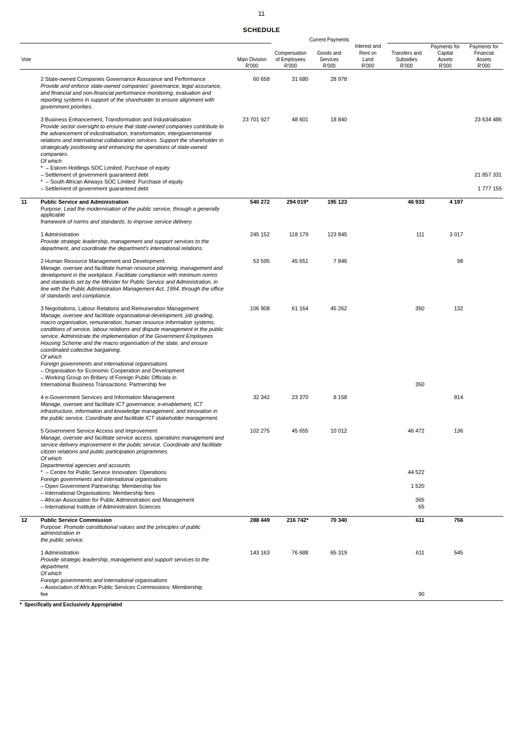11
SCHEDULE
| | | Current Payments | | | |
| | | | | | Interest and | | Payments for | Payments for |
| | | | Compensation | Goods and | Rent on | Transfers and | Capital | Financial |
| Vote | | Main Division | of Employees | Services | Land | Subsidies | Assets | Assets |
| | | R'000 | R'000 | R'000 | R'000 | R'000 | R'000 | R'000 |
| | 2 State-owned Companies Governance Assurance and Performance | 60 658 | 31 680 | 28 978 | | | | |
| | Provide and enforce state-owned companies' governance, legal assurance, | |
| | and financial and non-financial performance monitoring, evaluation and | |
| | reporting systems in support of the shareholder to ensure alignment with | |
| | government priorities. | |
| | 3 Business Enhancement, Transformation and Industrialisation | 23 701 927 | 48 601 | 18 840 | | | | 23 634 486 |
| | Provide sector oversight to ensure that state-owned companies contribute to | |
| | the advancement of industrialisation, transformation, intergovernmental | |
| | relations and international collaboration services. Support the shareholder in | |
| | strategically positioning and enhancing the operations of state-owned | |
| | companies. | |
| | Of which | |
| | * – Eskom Holdings SOC Limited: Purchase of equity | |
| | – Settlement of government guaranteed debt | | | | | | | 21 857 331 |
| | * – South African Airways SOC Limited: Purchase of equity | |
| | – Settlement of government guaranteed debt | | | | | | | 1 777 155 |
| 11 | Public Service and Administration | 540 272 | 294 019* | 195 123 | | 46 933 | 4 197 | |
| | Purpose: Lead the modernisation of the public service, through a generally applicable | |
| | framework of norms and standards, to improve service delivery. | |
| | 1 Administration | 245 152 | 118 179 | 123 845 | | 111 | 3 017 | |
| | Provide strategic leadership, management and support services to the | |
| | department, and coordinate the department's international relations. | |
| | 2 Human Resource Management and Development | 53 595 | 45 651 | 7 846 | | | 98 | |
| | Manage, oversee and facilitate human resource planning, management and | |
| | development in the workplace. Facilitate compliance with minimum norms | |
| | and standards set by the Minister for Public Service and Administration, in | |
| | line with the Public Administration Management Act, 1994, through the office | |
| | of standards and compliance. | |
| | 3 Negotiations, Labour Relations and Remuneration Management | 106 908 | 61 164 | 45 262 | | 350 | 132 | |
| | Manage, oversee and facilitate organisational development, job grading, | |
| | macro organisation, remuneration, human resource information systems, | |
| | conditions of service, labour relations and dispute management in the public | |
| | service. Administrate the implementation of the Government Employees | |
| | Housing Scheme and the macro organisation of the state, and ensure | |
| | coordinated collective bargaining. | |
| | Of which | |
| | Foreign governments and international organisations | |
| | – Organisation for Economic Cooperation and Development | |
| | – Working Group on Bribery of Foreign Public Officials in | |
| | International Business Transactions: Partnership fee | | | | | 350 | | |
| | 4 e-Government Services and Information Management | 32 342 | 23 370 | 8 158 | | | 814 | |
| | Manage, oversee and facilitate ICT governance, e-enablement, ICT | |
| | infrastructure, information and knowledge management, and innovation in | |
| | the public service. Coordinate and facilitate ICT stakeholder management. | |
| | 5 Government Service Access and Improvement | 102 275 | 45 655 | 10 012 | | 46 472 | 136 | |
| | Manage, oversee and facilitate service access, operations management and | |
| | service delivery improvement in the public service. Coordinate and facilitate | |
| | citizen relations and public participation programmes. | |
| | Of which | |
| | Departmental agencies and accounts | |
| | * – Centre for Public Service Innovation: Operations | | | | | 44 522 | | |
| | Foreign governments and international organisations | |
| | – Open Government Partnership: Membership fee | | | | | 1 520 | | |
| | – International Organisations: Membership fees | |
| | – African Association for Public Administration and Management | | | | | 365 | | |
| | – International Institute of Administration Sciences | | | | | 65 | | |
| 12 | Public Service Commission | 288 449 | 216 742* | 70 340 | | 611 | 756 | |
| | Purpose: Promote constitutional values and the principles of public administration in | |
| | the public service. | |
| | 1 Administration | 143 163 | 76 688 | 65 319 | | 611 | 545 | |
| | Provide strategic leadership, management and support services to the | |
| | department. | |
| | Of which | |
| | Foreign governments and international organisations | |
| | – Association of African Public Services Commissions: Membership | |
| | fee | | | | | 90 | | |
* Specifically and Exclusively Appropriated